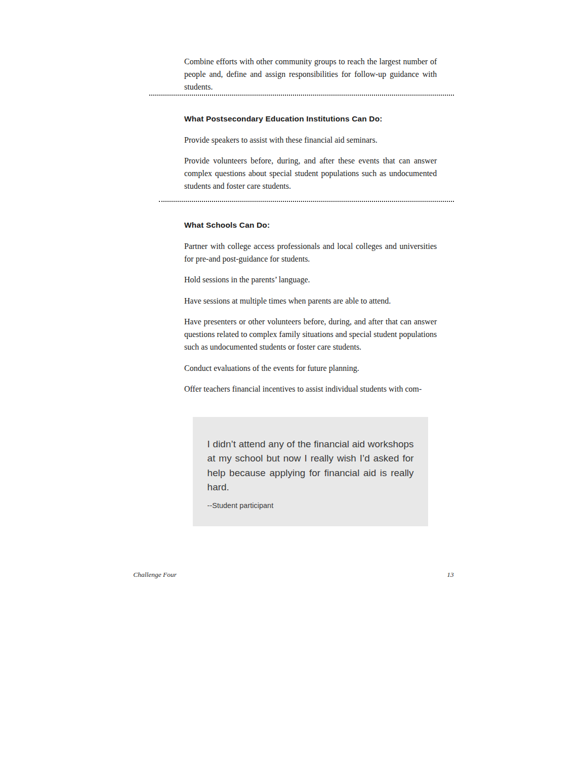Combine efforts with other community groups to reach the largest number of people and, define and assign responsibilities for follow-up guidance with students.
What Postsecondary Education Institutions Can Do:
Provide speakers to assist with these financial aid seminars.
Provide volunteers before, during, and after these events that can answer complex questions about special student populations such as undocumented students and foster care students.
What Schools Can Do:
Partner with college access professionals and local colleges and universities for pre-and post-guidance for students.
Hold sessions in the parents’ language.
Have sessions at multiple times when parents are able to attend.
Have presenters or other volunteers before, during, and after that can answer questions related to complex family situations and special student populations such as undocumented students or foster care students.
Conduct evaluations of the events for future planning.
Offer teachers financial incentives to assist individual students with com-
I didn’t attend any of the financial aid workshops at my school but now I really wish I’d asked for help because applying for financial aid is really hard.
--Student participant
Challenge Four 13